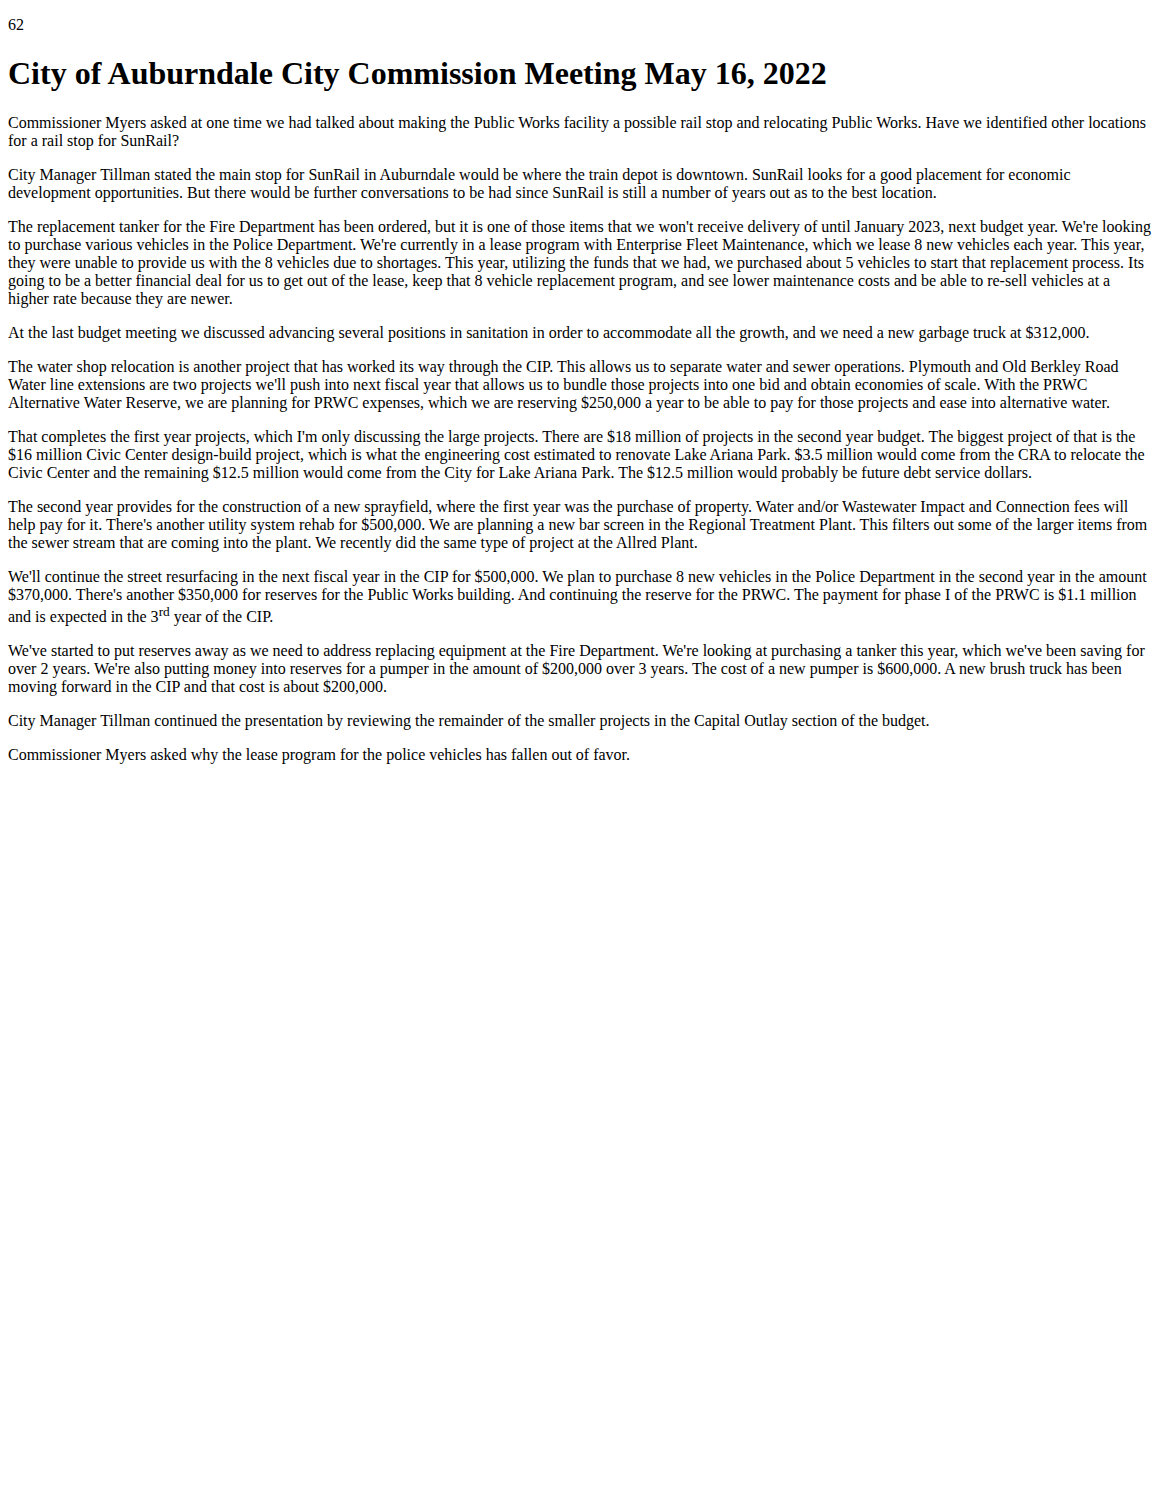62
City of Auburndale City Commission Meeting May 16, 2022
Commissioner Myers asked at one time we had talked about making the Public Works facility a possible rail stop and relocating Public Works. Have we identified other locations for a rail stop for SunRail?
City Manager Tillman stated the main stop for SunRail in Auburndale would be where the train depot is downtown. SunRail looks for a good placement for economic development opportunities. But there would be further conversations to be had since SunRail is still a number of years out as to the best location.
The replacement tanker for the Fire Department has been ordered, but it is one of those items that we won't receive delivery of until January 2023, next budget year. We're looking to purchase various vehicles in the Police Department. We're currently in a lease program with Enterprise Fleet Maintenance, which we lease 8 new vehicles each year. This year, they were unable to provide us with the 8 vehicles due to shortages. This year, utilizing the funds that we had, we purchased about 5 vehicles to start that replacement process. Its going to be a better financial deal for us to get out of the lease, keep that 8 vehicle replacement program, and see lower maintenance costs and be able to re-sell vehicles at a higher rate because they are newer.
At the last budget meeting we discussed advancing several positions in sanitation in order to accommodate all the growth, and we need a new garbage truck at $312,000.
The water shop relocation is another project that has worked its way through the CIP. This allows us to separate water and sewer operations. Plymouth and Old Berkley Road Water line extensions are two projects we'll push into next fiscal year that allows us to bundle those projects into one bid and obtain economies of scale. With the PRWC Alternative Water Reserve, we are planning for PRWC expenses, which we are reserving $250,000 a year to be able to pay for those projects and ease into alternative water.
That completes the first year projects, which I'm only discussing the large projects. There are $18 million of projects in the second year budget. The biggest project of that is the $16 million Civic Center design-build project, which is what the engineering cost estimated to renovate Lake Ariana Park. $3.5 million would come from the CRA to relocate the Civic Center and the remaining $12.5 million would come from the City for Lake Ariana Park. The $12.5 million would probably be future debt service dollars.
The second year provides for the construction of a new sprayfield, where the first year was the purchase of property. Water and/or Wastewater Impact and Connection fees will help pay for it. There's another utility system rehab for $500,000. We are planning a new bar screen in the Regional Treatment Plant. This filters out some of the larger items from the sewer stream that are coming into the plant. We recently did the same type of project at the Allred Plant.
We'll continue the street resurfacing in the next fiscal year in the CIP for $500,000. We plan to purchase 8 new vehicles in the Police Department in the second year in the amount $370,000. There's another $350,000 for reserves for the Public Works building. And continuing the reserve for the PRWC. The payment for phase I of the PRWC is $1.1 million and is expected in the 3rd year of the CIP.
We've started to put reserves away as we need to address replacing equipment at the Fire Department. We're looking at purchasing a tanker this year, which we've been saving for over 2 years. We're also putting money into reserves for a pumper in the amount of $200,000 over 3 years. The cost of a new pumper is $600,000. A new brush truck has been moving forward in the CIP and that cost is about $200,000.
City Manager Tillman continued the presentation by reviewing the remainder of the smaller projects in the Capital Outlay section of the budget.
Commissioner Myers asked why the lease program for the police vehicles has fallen out of favor.